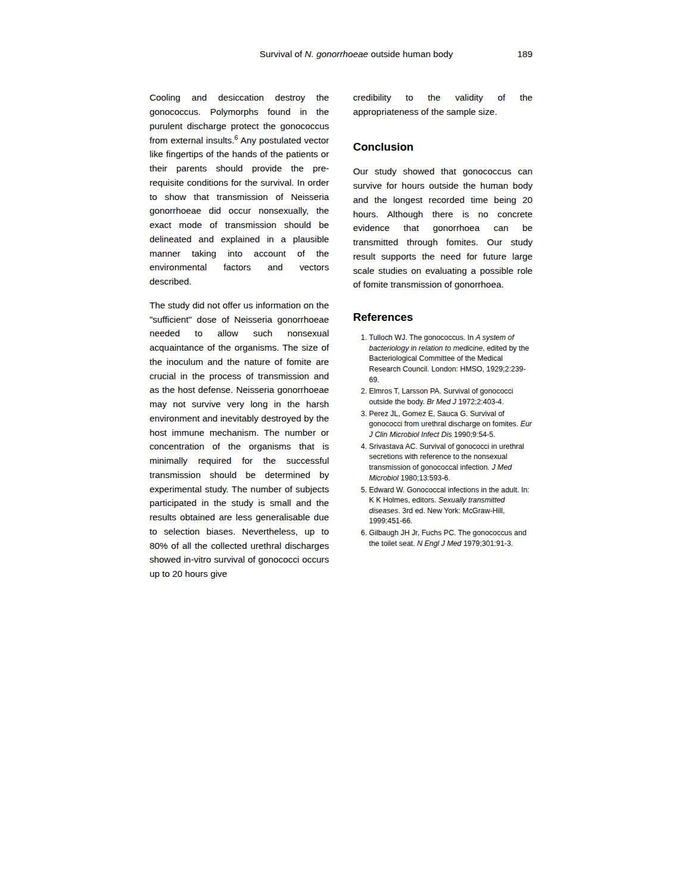Survival of N. gonorrhoeae outside human body
189
Cooling and desiccation destroy the gonococcus. Polymorphs found in the purulent discharge protect the gonococcus from external insults.6 Any postulated vector like fingertips of the hands of the patients or their parents should provide the pre-requisite conditions for the survival. In order to show that transmission of Neisseria gonorrhoeae did occur nonsexually, the exact mode of transmission should be delineated and explained in a plausible manner taking into account of the environmental factors and vectors described.
The study did not offer us information on the "sufficient" dose of Neisseria gonorrhoeae needed to allow such nonsexual acquaintance of the organisms. The size of the inoculum and the nature of fomite are crucial in the process of transmission and as the host defense. Neisseria gonorrhoeae may not survive very long in the harsh environment and inevitably destroyed by the host immune mechanism. The number or concentration of the organisms that is minimally required for the successful transmission should be determined by experimental study. The number of subjects participated in the study is small and the results obtained are less generalisable due to selection biases. Nevertheless, up to 80% of all the collected urethral discharges showed in-vitro survival of gonococci occurs up to 20 hours give
credibility to the validity of the appropriateness of the sample size.
Conclusion
Our study showed that gonococcus can survive for hours outside the human body and the longest recorded time being 20 hours. Although there is no concrete evidence that gonorrhoea can be transmitted through fomites. Our study result supports the need for future large scale studies on evaluating a possible role of fomite transmission of gonorrhoea.
References
Tulloch WJ. The gonococcus. In A system of bacteriology in relation to medicine, edited by the Bacteriological Committee of the Medical Research Council. London: HMSO, 1929;2:239-69.
Elmros T, Larsson PA. Survival of gonococci outside the body. Br Med J 1972;2:403-4.
Perez JL, Gomez E, Sauca G. Survival of gonococci from urethral discharge on fomites. Eur J Clin Microbiol Infect Dis 1990;9:54-5.
Srivastava AC. Survival of gonococci in urethral secretions with reference to the nonsexual transmission of gonococcal infection. J Med Microbiol 1980;13:593-6.
Edward W. Gonococcal infections in the adult. In: K K Holmes, editors. Sexually transmitted diseases. 3rd ed. New York: McGraw-Hill, 1999;451-66.
Gilbaugh JH Jr, Fuchs PC. The gonococcus and the toilet seat. N Engl J Med 1979;301:91-3.